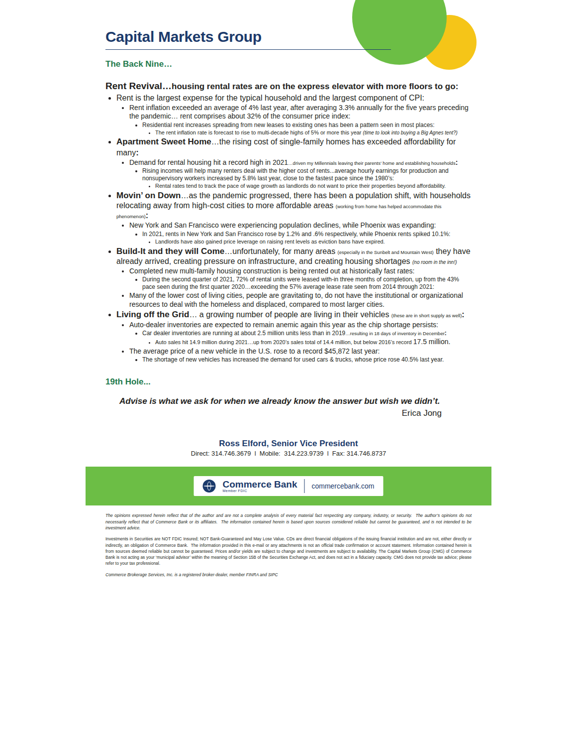Capital Markets Group
The Back Nine…
Rent Revival…housing rental rates are on the express elevator with more floors to go:
Rent is the largest expense for the typical household and the largest component of CPI:
Rent inflation exceeded an average of 4% last year, after averaging 3.3% annually for the five years preceding the pandemic… rent comprises about 32% of the consumer price index:
Residential rent increases spreading from new leases to existing ones has been a pattern seen in most places:
The rent inflation rate is forecast to rise to multi-decade highs of 5% or more this year (time to look into buying a Big Agnes tent?)
Apartment Sweet Home…the rising cost of single-family homes has exceeded affordability for many:
Demand for rental housing hit a record high in 2021…driven my Millennials leaving their parents’ home and establishing households:
Rising incomes will help many renters deal with the higher cost of rents...average hourly earnings for production and nonsupervisory workers increased by 5.8% last year, close to the fastest pace since the 1980’s:
Rental rates tend to track the pace of wage growth as landlords do not want to price their properties beyond affordability.
Movin’ on Down…as the pandemic progressed, there has been a population shift, with households relocating away from high-cost cities to more affordable areas (working from home has helped accommodate this phenomenon):
New York and San Francisco were experiencing population declines, while Phoenix was expanding:
In 2021, rents in New York and San Francisco rose by 1.2% and .6% respectively, while Phoenix rents spiked 10.1%:
Landlords have also gained price leverage on raising rent levels as eviction bans have expired.
Build-It and they will Come…unfortunately, for many areas (especially in the Sunbelt and Mountain West) they have already arrived, creating pressure on infrastructure, and creating housing shortages (no room in the inn!)
Completed new multi-family housing construction is being rented out at historically fast rates:
During the second quarter of 2021, 72% of rental units were leased with-in three months of completion, up from the 43% pace seen during the first quarter 2020…exceeding the 57% average lease rate seen from 2014 through 2021:
Many of the lower cost of living cities, people are gravitating to, do not have the institutional or organizational resources to deal with the homeless and displaced, compared to most larger cities.
Living off the Grid… a growing number of people are living in their vehicles (these are in short supply as well):
Auto-dealer inventories are expected to remain anemic again this year as the chip shortage persists:
Car dealer inventories are running at about 2.5 million units less than in 2019…resulting in 18 days of inventory in December:
Auto sales hit 14.9 million during 2021…up from 2020’s sales total of 14.4 million, but below 2016’s record 17.5 million.
The average price of a new vehicle in the U.S. rose to a record $45,872 last year:
The shortage of new vehicles has increased the demand for used cars & trucks, whose price rose 40.5% last year.
19th Hole...
Advise is what we ask for when we already know the answer but wish we didn’t.
Erica Jong
Ross Elford, Senior Vice President
Direct: 314.746.3679 l Mobile: 314.223.9739 l Fax: 314.746.8737
Commerce BankMember FDIC
commercebank.com
The opinions expressed herein reflect that of the author and are not a complete analysis of every material fact respecting any company, industry, or security. The author’s opinions do not necessarily reflect that of Commerce Bank or its affiliates. The information contained herein is based upon sources considered reliable but cannot be guaranteed, and is not intended to be investment advice.
Investments in Securities are NOT FDIC Insured; NOT Bank-Guaranteed and May Lose Value. CDs are direct financial obligations of the issuing financial institution and are not, either directly or indirectly, an obligation of Commerce Bank. The information provided in this e-mail or any attachments is not an official trade confirmation or account statement. Information contained herein is from sources deemed reliable but cannot be guaranteed. Prices and/or yields are subject to change and investments are subject to availability. The Capital Markets Group (CMG) of Commerce Bank is not acting as your ‘municipal advisor’ within the meaning of Section 15B of the Securities Exchange Act, and does not act in a fiduciary capacity. CMG does not provide tax advice; please refer to your tax professional.
Commerce Brokerage Services, Inc. is a registered broker-dealer, member FINRA and SIPC